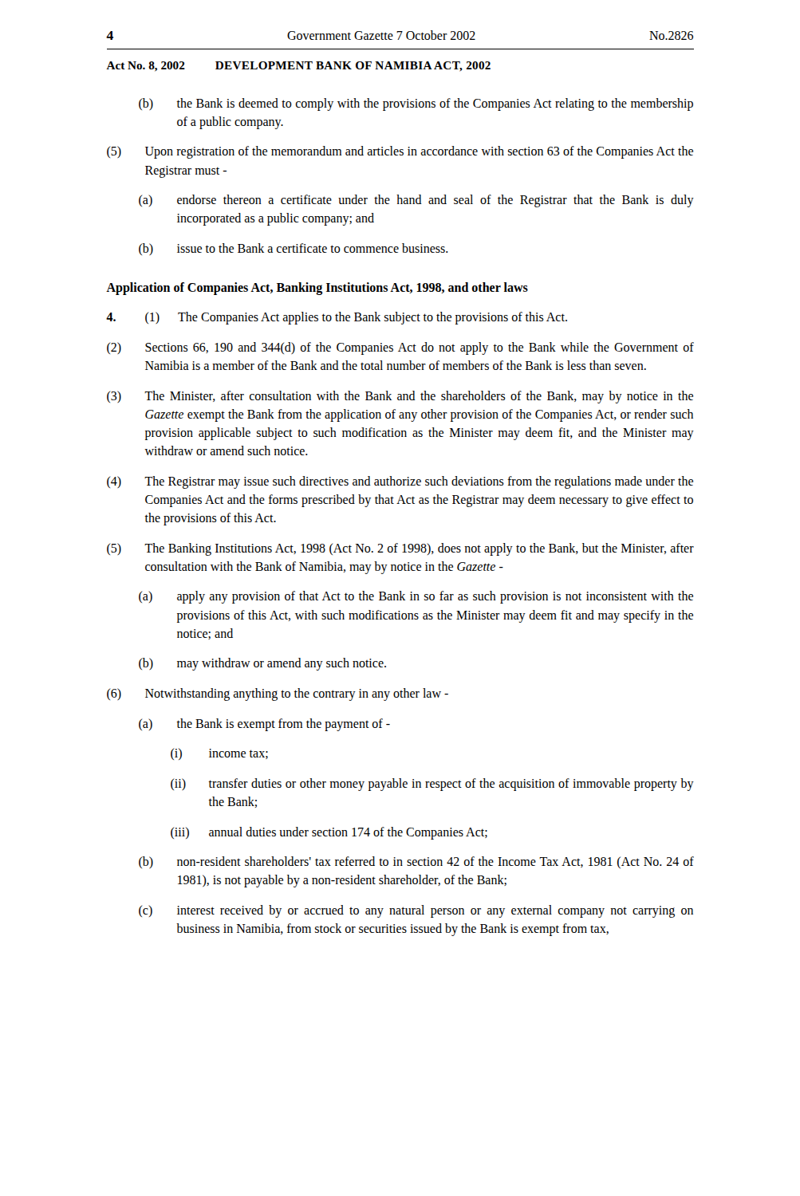4 Government Gazette 7 October 2002 No.2826
Act No. 8, 2002 DEVELOPMENT BANK OF NAMIBIA ACT, 2002
(b) the Bank is deemed to comply with the provisions of the Companies Act relating to the membership of a public company.
(5) Upon registration of the memorandum and articles in accordance with section 63 of the Companies Act the Registrar must -
(a) endorse thereon a certificate under the hand and seal of the Registrar that the Bank is duly incorporated as a public company; and
(b) issue to the Bank a certificate to commence business.
Application of Companies Act, Banking Institutions Act, 1998, and other laws
4.(1) The Companies Act applies to the Bank subject to the provisions of this Act.
(2) Sections 66, 190 and 344(d) of the Companies Act do not apply to the Bank while the Government of Namibia is a member of the Bank and the total number of members of the Bank is less than seven.
(3) The Minister, after consultation with the Bank and the shareholders of the Bank, may by notice in the Gazette exempt the Bank from the application of any other provision of the Companies Act, or render such provision applicable subject to such modification as the Minister may deem fit, and the Minister may withdraw or amend such notice.
(4) The Registrar may issue such directives and authorize such deviations from the regulations made under the Companies Act and the forms prescribed by that Act as the Registrar may deem necessary to give effect to the provisions of this Act.
(5) The Banking Institutions Act, 1998 (Act No. 2 of 1998), does not apply to the Bank, but the Minister, after consultation with the Bank of Namibia, may by notice in the Gazette -
(a) apply any provision of that Act to the Bank in so far as such provision is not inconsistent with the provisions of this Act, with such modifications as the Minister may deem fit and may specify in the notice; and
(b) may withdraw or amend any such notice.
(6) Notwithstanding anything to the contrary in any other law -
(a) the Bank is exempt from the payment of -
(i) income tax;
(ii) transfer duties or other money payable in respect of the acquisition of immovable property by the Bank;
(iii) annual duties under section 174 of the Companies Act;
(b) non-resident shareholders' tax referred to in section 42 of the Income Tax Act, 1981 (Act No. 24 of 1981), is not payable by a non-resident shareholder, of the Bank;
(c) interest received by or accrued to any natural person or any external company not carrying on business in Namibia, from stock or securities issued by the Bank is exempt from tax,